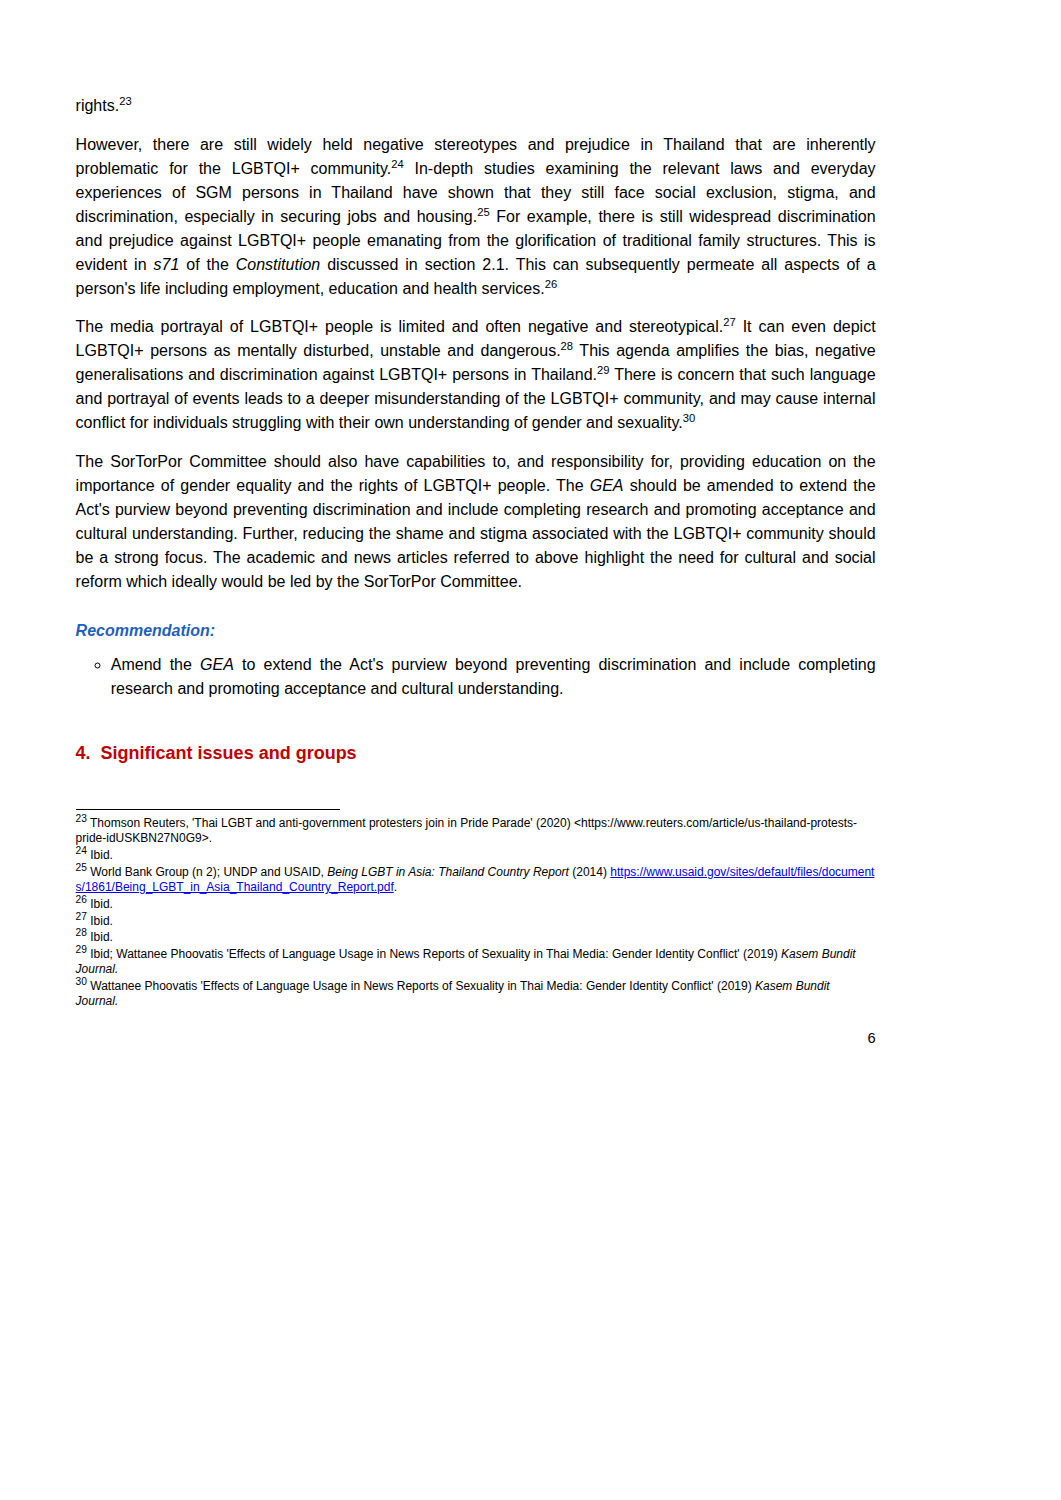rights.23
However, there are still widely held negative stereotypes and prejudice in Thailand that are inherently problematic for the LGBTQI+ community.24 In-depth studies examining the relevant laws and everyday experiences of SGM persons in Thailand have shown that they still face social exclusion, stigma, and discrimination, especially in securing jobs and housing.25 For example, there is still widespread discrimination and prejudice against LGBTQI+ people emanating from the glorification of traditional family structures. This is evident in s71 of the Constitution discussed in section 2.1. This can subsequently permeate all aspects of a person's life including employment, education and health services.26
The media portrayal of LGBTQI+ people is limited and often negative and stereotypical.27 It can even depict LGBTQI+ persons as mentally disturbed, unstable and dangerous.28 This agenda amplifies the bias, negative generalisations and discrimination against LGBTQI+ persons in Thailand.29 There is concern that such language and portrayal of events leads to a deeper misunderstanding of the LGBTQI+ community, and may cause internal conflict for individuals struggling with their own understanding of gender and sexuality.30
The SorTorPor Committee should also have capabilities to, and responsibility for, providing education on the importance of gender equality and the rights of LGBTQI+ people. The GEA should be amended to extend the Act's purview beyond preventing discrimination and include completing research and promoting acceptance and cultural understanding. Further, reducing the shame and stigma associated with the LGBTQI+ community should be a strong focus. The academic and news articles referred to above highlight the need for cultural and social reform which ideally would be led by the SorTorPor Committee.
Recommendation:
Amend the GEA to extend the Act's purview beyond preventing discrimination and include completing research and promoting acceptance and cultural understanding.
4. Significant issues and groups
23 Thomson Reuters, 'Thai LGBT and anti-government protesters join in Pride Parade' (2020) <https://www.reuters.com/article/us-thailand-protests-pride-idUSKBN27N0G9>.
24 Ibid.
25 World Bank Group (n 2); UNDP and USAID, Being LGBT in Asia: Thailand Country Report (2014) https://www.usaid.gov/sites/default/files/documents/1861/Being_LGBT_in_Asia_Thailand_Country_Report.pdf.
26 Ibid.
27 Ibid.
28 Ibid.
29 Ibid; Wattanee Phoovatis 'Effects of Language Usage in News Reports of Sexuality in Thai Media: Gender Identity Conflict' (2019) Kasem Bundit Journal.
30 Wattanee Phoovatis 'Effects of Language Usage in News Reports of Sexuality in Thai Media: Gender Identity Conflict' (2019) Kasem Bundit Journal.
6